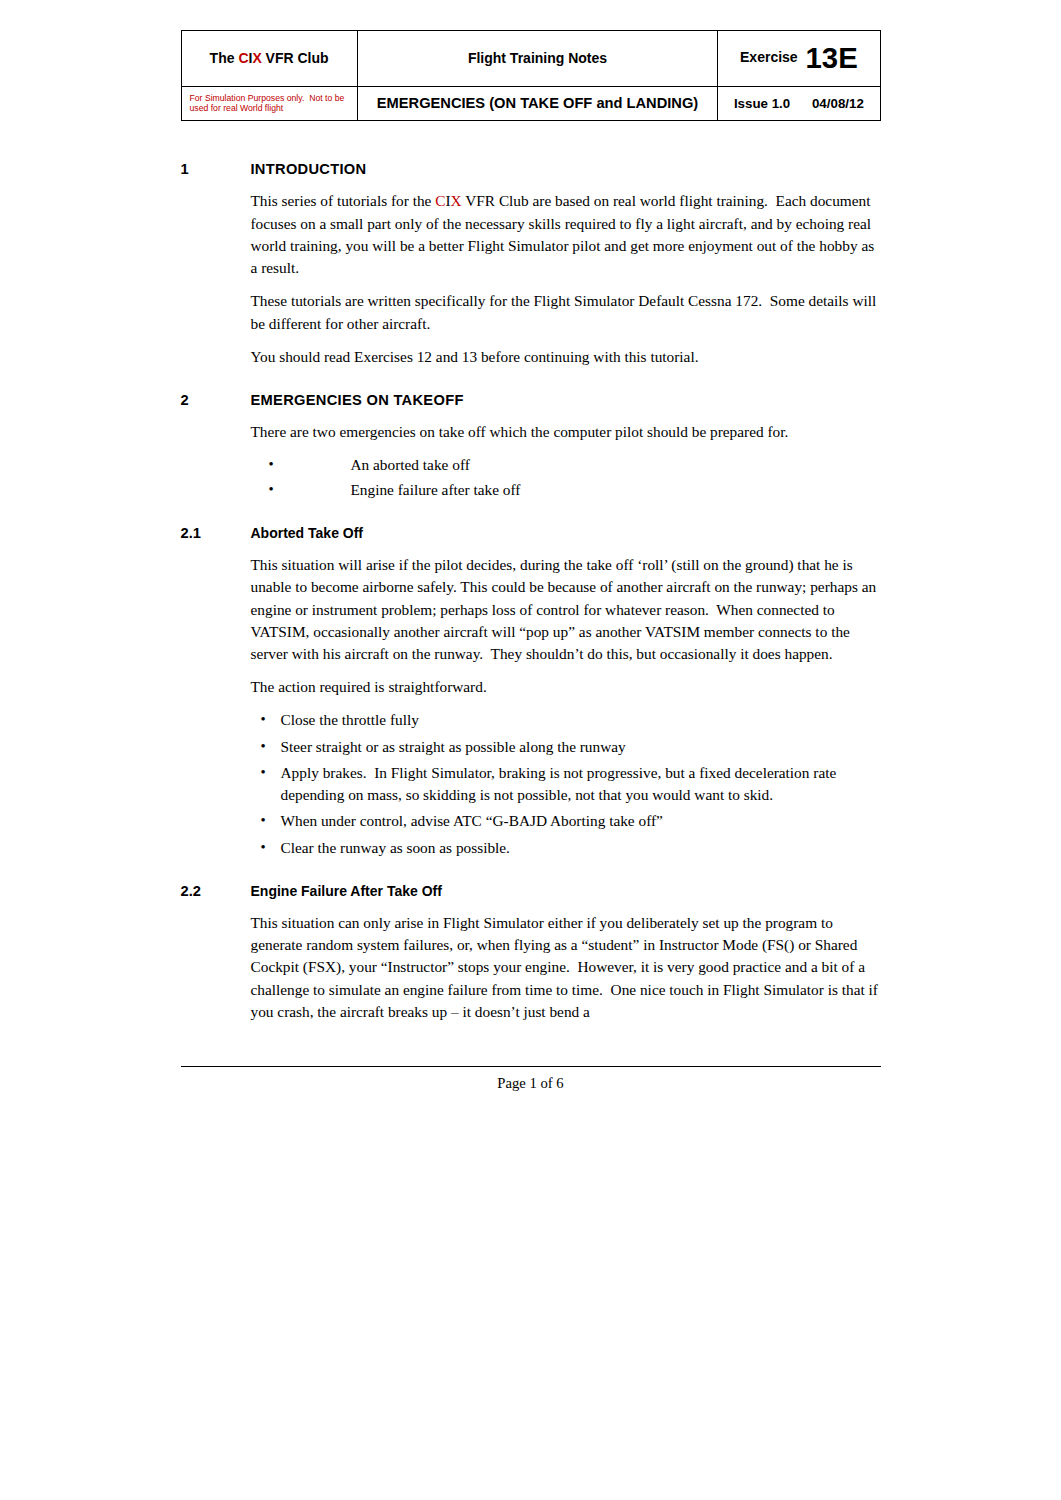| The C I X VFR Club | Flight Training Notes | Exercise 13E |
| For Simulation Purposes only. Not to be used for real World flight | EMERGENCIES (ON TAKE OFF and LANDING) | Issue 1.0 04/08/12 |
1
INTRODUCTION
This series of tutorials for the CIX VFR Club are based on real world flight training. Each document focuses on a small part only of the necessary skills required to fly a light aircraft, and by echoing real world training, you will be a better Flight Simulator pilot and get more enjoyment out of the hobby as a result.
These tutorials are written specifically for the Flight Simulator Default Cessna 172. Some details will be different for other aircraft.
You should read Exercises 12 and 13 before continuing with this tutorial.
2
EMERGENCIES ON TAKEOFF
There are two emergencies on take off which the computer pilot should be prepared for.
An aborted take off
Engine failure after take off
2.1
Aborted Take Off
This situation will arise if the pilot decides, during the take off ‘roll’ (still on the ground) that he is unable to become airborne safely. This could be because of another aircraft on the runway; perhaps an engine or instrument problem; perhaps loss of control for whatever reason. When connected to VATSIM, occasionally another aircraft will “pop up” as another VATSIM member connects to the server with his aircraft on the runway. They shouldn’t do this, but occasionally it does happen.
The action required is straightforward.
Close the throttle fully
Steer straight or as straight as possible along the runway
Apply brakes. In Flight Simulator, braking is not progressive, but a fixed deceleration rate depending on mass, so skidding is not possible, not that you would want to skid.
When under control, advise ATC “G-BAJD Aborting take off”
Clear the runway as soon as possible.
2.2
Engine Failure After Take Off
This situation can only arise in Flight Simulator either if you deliberately set up the program to generate random system failures, or, when flying as a “student” in Instructor Mode (FS() or Shared Cockpit (FSX), your “Instructor” stops your engine. However, it is very good practice and a bit of a challenge to simulate an engine failure from time to time. One nice touch in Flight Simulator is that if you crash, the aircraft breaks up – it doesn’t just bend a
Page 1 of 6